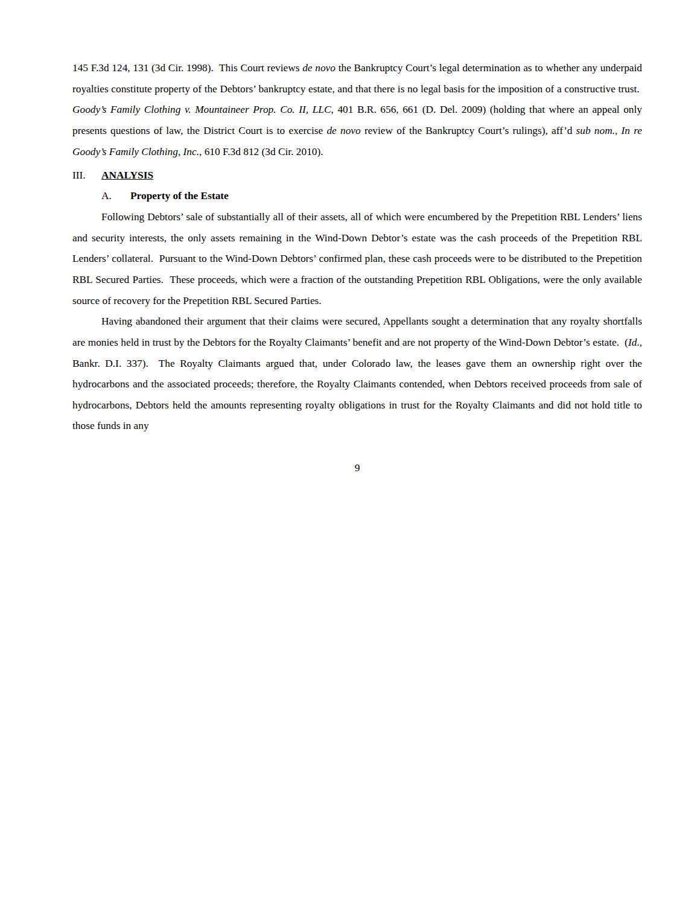145 F.3d 124, 131 (3d Cir. 1998). This Court reviews de novo the Bankruptcy Court’s legal determination as to whether any underpaid royalties constitute property of the Debtors’ bankruptcy estate, and that there is no legal basis for the imposition of a constructive trust. Goody’s Family Clothing v. Mountaineer Prop. Co. II, LLC, 401 B.R. 656, 661 (D. Del. 2009) (holding that where an appeal only presents questions of law, the District Court is to exercise de novo review of the Bankruptcy Court’s rulings), aff’d sub nom., In re Goody’s Family Clothing, Inc., 610 F.3d 812 (3d Cir. 2010).
III. ANALYSIS
A. Property of the Estate
Following Debtors’ sale of substantially all of their assets, all of which were encumbered by the Prepetition RBL Lenders’ liens and security interests, the only assets remaining in the Wind-Down Debtor’s estate was the cash proceeds of the Prepetition RBL Lenders’ collateral. Pursuant to the Wind-Down Debtors’ confirmed plan, these cash proceeds were to be distributed to the Prepetition RBL Secured Parties. These proceeds, which were a fraction of the outstanding Prepetition RBL Obligations, were the only available source of recovery for the Prepetition RBL Secured Parties.
Having abandoned their argument that their claims were secured, Appellants sought a determination that any royalty shortfalls are monies held in trust by the Debtors for the Royalty Claimants’ benefit and are not property of the Wind-Down Debtor’s estate. (Id., Bankr. D.I. 337). The Royalty Claimants argued that, under Colorado law, the leases gave them an ownership right over the hydrocarbons and the associated proceeds; therefore, the Royalty Claimants contended, when Debtors received proceeds from sale of hydrocarbons, Debtors held the amounts representing royalty obligations in trust for the Royalty Claimants and did not hold title to those funds in any
9